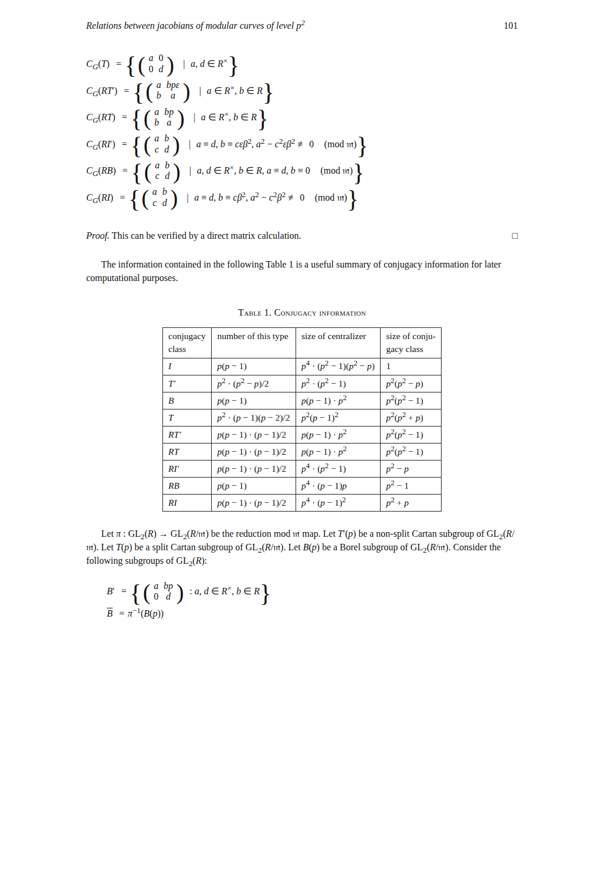Relations between jacobians of modular curves of level p2 101
CG(T) = { (
| a | 0 |
| 0 | d |
) | a, d ∈ R× }
CG(RT′) = { (
| a | bpε |
| b | a |
) | a ∈ R×, b ∈ R }
CG(RT) = { (
| a | bp |
| b | a |
) | a ∈ R×, b ∈ R }
CG(RI′) = { (
| a | b |
| c | d |
) | a ≡ d, b ≡ cεβ2, a2 − c2εβ2 ≢ 0 (mod 𝔪) }
CG(RB) = { (
| a | b |
| c | d |
) | a, d ∈ R×, b ∈ R, a ≡ d, b ≡ 0 (mod 𝔪) }
CG(RI) = { (
| a | b |
| c | d |
) | a ≡ d, b ≡ cβ2, a2 − c2β2 ≢ 0 (mod 𝔪) }
Proof. This can be verified by a direct matrix calculation. □
The information contained in the following Table 1 is a useful summary of conjugacy information for later computational purposes.
Table 1. Conjugacy information
| conjugacy class | number of this type | size of centralizer | size of conju- gacy class |
| --- | --- | --- | --- |
| I | p ( p − 1) | p 4 · ( p 2 − 1)( p 2 − p ) | 1 |
| T′ | p 2 · ( p 2 − p )/2 | p 2 · ( p 2 − 1) | p 2 ( p 2 − p ) |
| B | p ( p − 1) | p ( p − 1) · p 2 | p 2 ( p 2 − 1) |
| T | p 2 · ( p − 1)( p − 2)/2 | p 2 ( p − 1) 2 | p 2 ( p 2 + p ) |
| RT′ | p ( p − 1) · ( p − 1)/2 | p ( p − 1) · p 2 | p 2 ( p 2 − 1) |
| RT | p ( p − 1) · ( p − 1)/2 | p ( p − 1) · p 2 | p 2 ( p 2 − 1) |
| RI′ | p ( p − 1) · ( p − 1)/2 | p 4 · ( p 2 − 1) | p 2 − p |
| RB | p ( p − 1) | p 4 · ( p − 1) p | p 2 − 1 |
| RI | p ( p − 1) · ( p − 1)/2 | p 4 · ( p − 1) 2 | p 2 + p |
Let π : GL2(R) → GL2(R/𝔪) be the reduction mod 𝔪 map. Let T′(p) be a non-split Cartan subgroup of GL2(R/𝔪). Let T(p) be a split Cartan subgroup of GL2(R/𝔪). Let B(p) be a Borel subgroup of GL2(R/𝔪). Consider the following subgroups of GL2(R):
B′ = { (
| a | bp |
| 0 | d |
) : a, d ∈ R×, b ∈ R }
B = π−1(B(p))